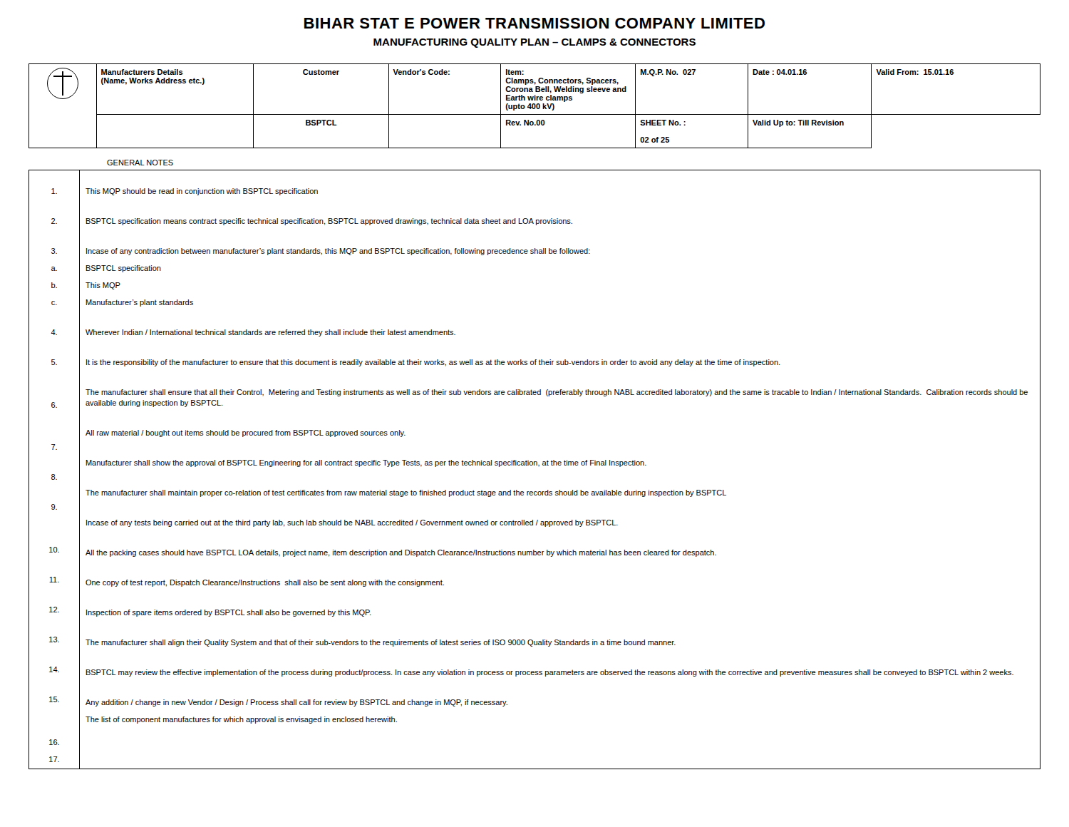BIHAR STAT E POWER TRANSMISSION COMPANY LIMITED
MANUFACTURING QUALITY PLAN – CLAMPS & CONNECTORS
| | Manufacturers Details (Name, Works Address etc.) | Customer | Vendor's Code: | Item: Clamps, Connectors, Spacers, Corona Bell, Welding sleeve and Earth wire clamps (upto 400 kV) | M.Q.P. No. 027 | Date : 04.01.16 | Valid From: 15.01.16 |
| | BSPTCL | | Rev. No.00 | SHEET No. : 02 of 25 | Valid Up to: Till Revision |
GENERAL NOTES
| 1. 2. 3. a. b. c. 4. 5. 6. 7. 8. 9. 10. 11. 12. 13. 14. 15. 16. 17. | This MQP should be read in conjunction with BSPTCL specification BSPTCL specification means contract specific technical specification, BSPTCL approved drawings, technical data sheet and LOA provisions. Incase of any contradiction between manufacturer’s plant standards, this MQP and BSPTCL specification, following precedence shall be followed: BSPTCL specification This MQP Manufacturer’s plant standards Wherever Indian / International technical standards are referred they shall include their latest amendments. It is the responsibility of the manufacturer to ensure that this document is readily available at their works, as well as at the works of their sub-vendors in order to avoid any delay at the time of inspection. The manufacturer shall ensure that all their Control, Metering and Testing instruments as well as of their sub vendors are calibrated (preferably through NABL accredited laboratory) and the same is tracable to Indian / International Standards. Calibration records should be available during inspection by BSPTCL. All raw material / bought out items should be procured from BSPTCL approved sources only. Manufacturer shall show the approval of BSPTCL Engineering for all contract specific Type Tests, as per the technical specification, at the time of Final Inspection. The manufacturer shall maintain proper co-relation of test certificates from raw material stage to finished product stage and the records should be available during inspection by BSPTCL Incase of any tests being carried out at the third party lab, such lab should be NABL accredited / Government owned or controlled / approved by BSPTCL. All the packing cases should have BSPTCL LOA details, project name, item description and Dispatch Clearance/Instructions number by which material has been cleared for despatch. One copy of test report, Dispatch Clearance/Instructions shall also be sent along with the consignment. Inspection of spare items ordered by BSPTCL shall also be governed by this MQP. The manufacturer shall align their Quality System and that of their sub-vendors to the requirements of latest series of ISO 9000 Quality Standards in a time bound manner. BSPTCL may review the effective implementation of the process during product/process. In case any violation in process or process parameters are observed the reasons along with the corrective and preventive measures shall be conveyed to BSPTCL within 2 weeks. Any addition / change in new Vendor / Design / Process shall call for review by BSPTCL and change in MQP, if necessary. The list of component manufactures for which approval is envisaged in enclosed herewith. |